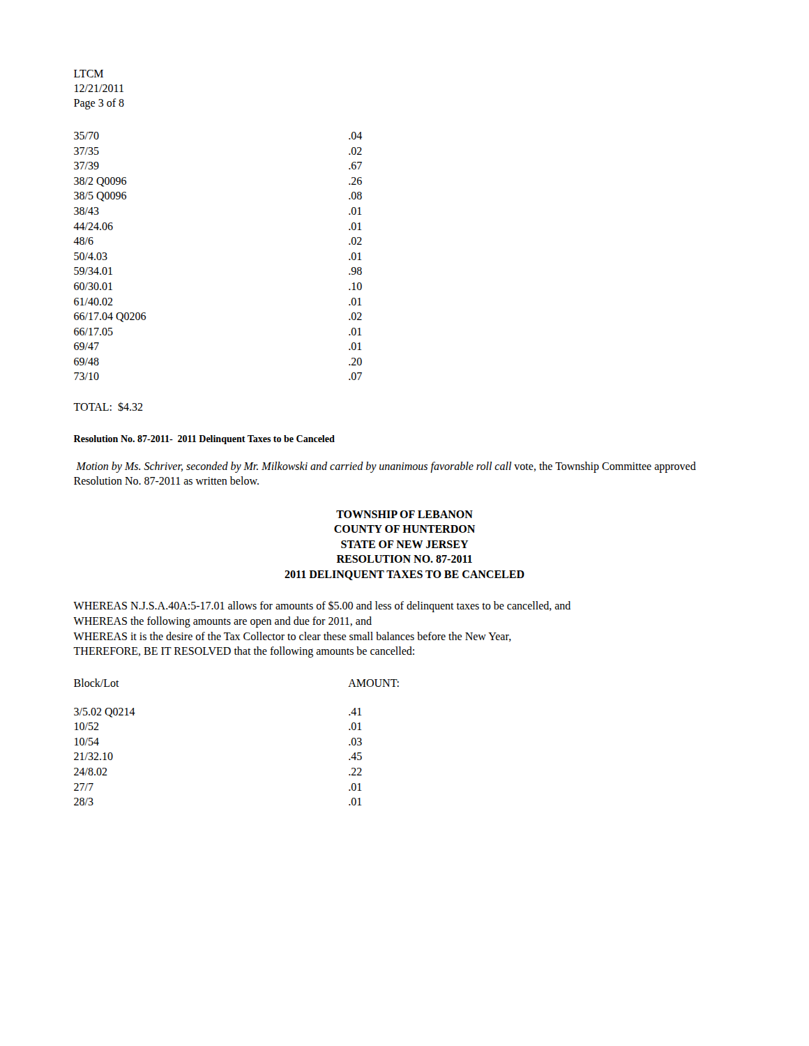LTCM
12/21/2011
Page 3 of 8
| 35/70 | .04 |
| 37/35 | .02 |
| 37/39 | .67 |
| 38/2 Q0096 | .26 |
| 38/5 Q0096 | .08 |
| 38/43 | .01 |
| 44/24.06 | .01 |
| 48/6 | .02 |
| 50/4.03 | .01 |
| 59/34.01 | .98 |
| 60/30.01 | .10 |
| 61/40.02 | .01 |
| 66/17.04 Q0206 | .02 |
| 66/17.05 | .01 |
| 69/47 | .01 |
| 69/48 | .20 |
| 73/10 | .07 |
TOTAL: $4.32
Resolution No. 87-2011- 2011 Delinquent Taxes to be Canceled
Motion by Ms. Schriver, seconded by Mr. Milkowski and carried by unanimous favorable roll call vote, the Township Committee approved Resolution No. 87-2011 as written below.
TOWNSHIP OF LEBANON
COUNTY OF HUNTERDON
STATE OF NEW JERSEY
RESOLUTION NO. 87-2011
2011 DELINQUENT TAXES TO BE CANCELED
WHEREAS N.J.S.A.40A:5-17.01 allows for amounts of $5.00 and less of delinquent taxes to be cancelled, and
WHEREAS the following amounts are open and due for 2011, and
WHEREAS it is the desire of the Tax Collector to clear these small balances before the New Year,
THEREFORE, BE IT RESOLVED that the following amounts be cancelled:
| Block/Lot | AMOUNT: |
| 3/5.02 Q0214 | .41 |
| 10/52 | .01 |
| 10/54 | .03 |
| 21/32.10 | .45 |
| 24/8.02 | .22 |
| 27/7 | .01 |
| 28/3 | .01 |